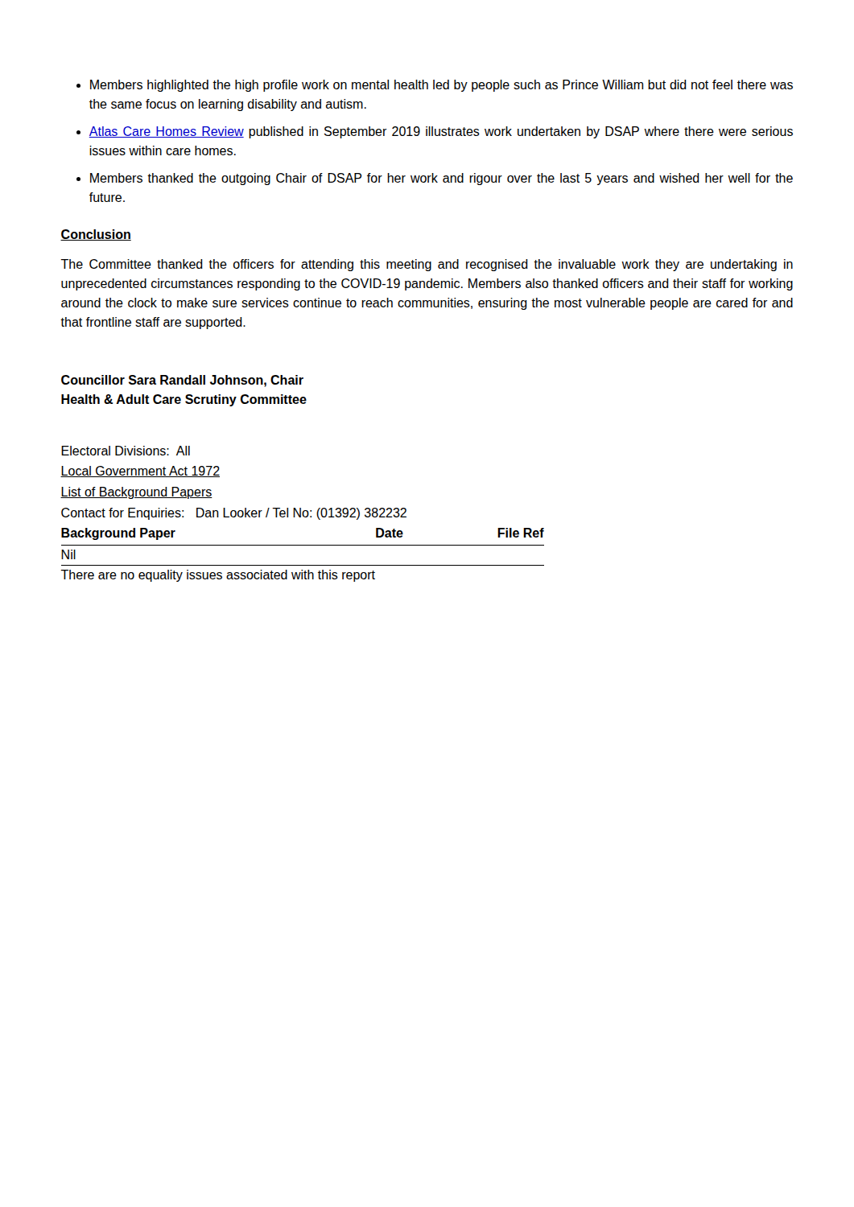Members highlighted the high profile work on mental health led by people such as Prince William but did not feel there was the same focus on learning disability and autism.
Atlas Care Homes Review published in September 2019 illustrates work undertaken by DSAP where there were serious issues within care homes.
Members thanked the outgoing Chair of DSAP for her work and rigour over the last 5 years and wished her well for the future.
Conclusion
The Committee thanked the officers for attending this meeting and recognised the invaluable work they are undertaking in unprecedented circumstances responding to the COVID-19 pandemic. Members also thanked officers and their staff for working around the clock to make sure services continue to reach communities, ensuring the most vulnerable people are cared for and that frontline staff are supported.
Councillor Sara Randall Johnson, Chair
Health & Adult Care Scrutiny Committee
Electoral Divisions: All
Local Government Act 1972
List of Background Papers
Contact for Enquiries: Dan Looker / Tel No: (01392) 382232
| Background Paper | Date | File Ref |
| --- | --- | --- |
Nil
There are no equality issues associated with this report